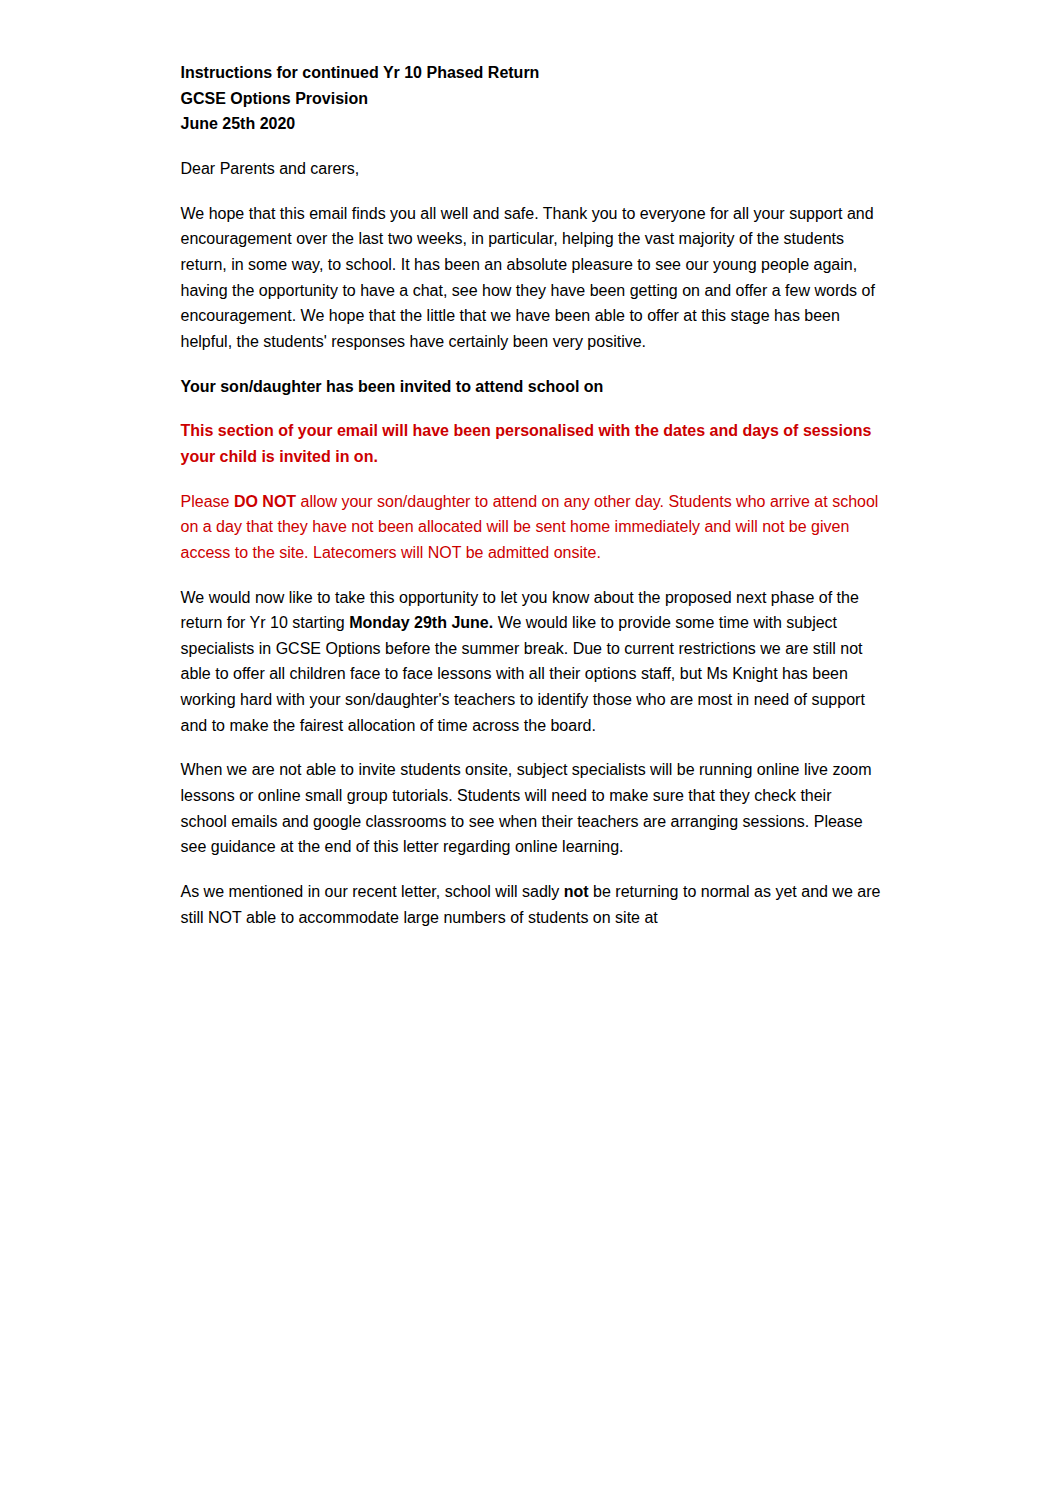Instructions for continued Yr 10 Phased Return
GCSE Options Provision
June 25th 2020
Dear Parents and carers,
We hope that this email finds you all well and safe. Thank you to everyone for all your support and encouragement over the last two weeks, in particular, helping the vast majority of the students return, in some way, to school. It has been an absolute pleasure to see our young people again, having the opportunity to have a chat, see how they have been getting on and offer a few words of encouragement. We hope that the little that we have been able to offer at this stage has been helpful, the students' responses have certainly been very positive.
Your son/daughter has been invited to attend school on
This section of your email will have been personalised with the dates and days of sessions your child is invited in on.
Please DO NOT allow your son/daughter to attend on any other day. Students who arrive at school on a day that they have not been allocated will be sent home immediately and will not be given access to the site. Latecomers will NOT be admitted onsite.
We would now like to take this opportunity to let you know about the proposed next phase of the return for Yr 10 starting Monday 29th June. We would like to provide some time with subject specialists in GCSE Options before the summer break. Due to current restrictions we are still not able to offer all children face to face lessons with all their options staff, but Ms Knight has been working hard with your son/daughter's teachers to identify those who are most in need of support and to make the fairest allocation of time across the board.
When we are not able to invite students onsite, subject specialists will be running online live zoom lessons or online small group tutorials. Students will need to make sure that they check their school emails and google classrooms to see when their teachers are arranging sessions. Please see guidance at the end of this letter regarding online learning.
As we mentioned in our recent letter, school will sadly not be returning to normal as yet and we are still NOT able to accommodate large numbers of students on site at